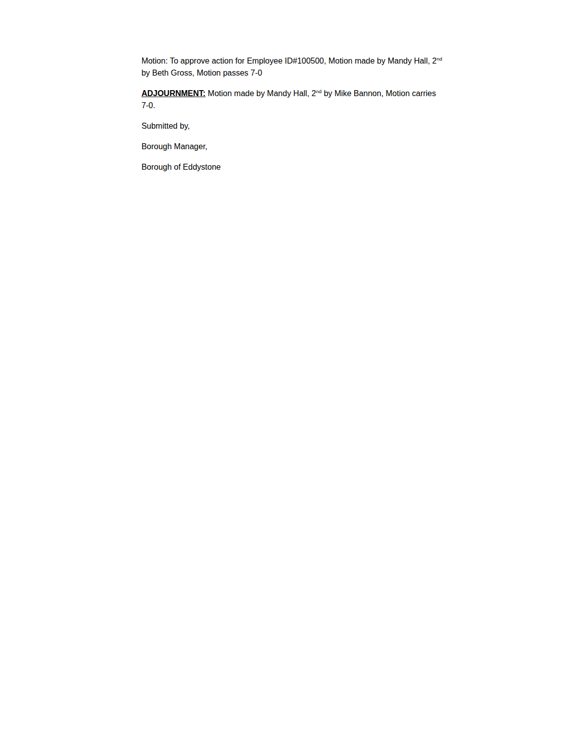Motion: To approve action for Employee ID#100500, Motion made by Mandy Hall, 2nd by Beth Gross, Motion passes 7-0
ADJOURNMENT: Motion made by Mandy Hall, 2nd by Mike Bannon, Motion carries 7-0.
Submitted by,
Borough Manager,
Borough of Eddystone